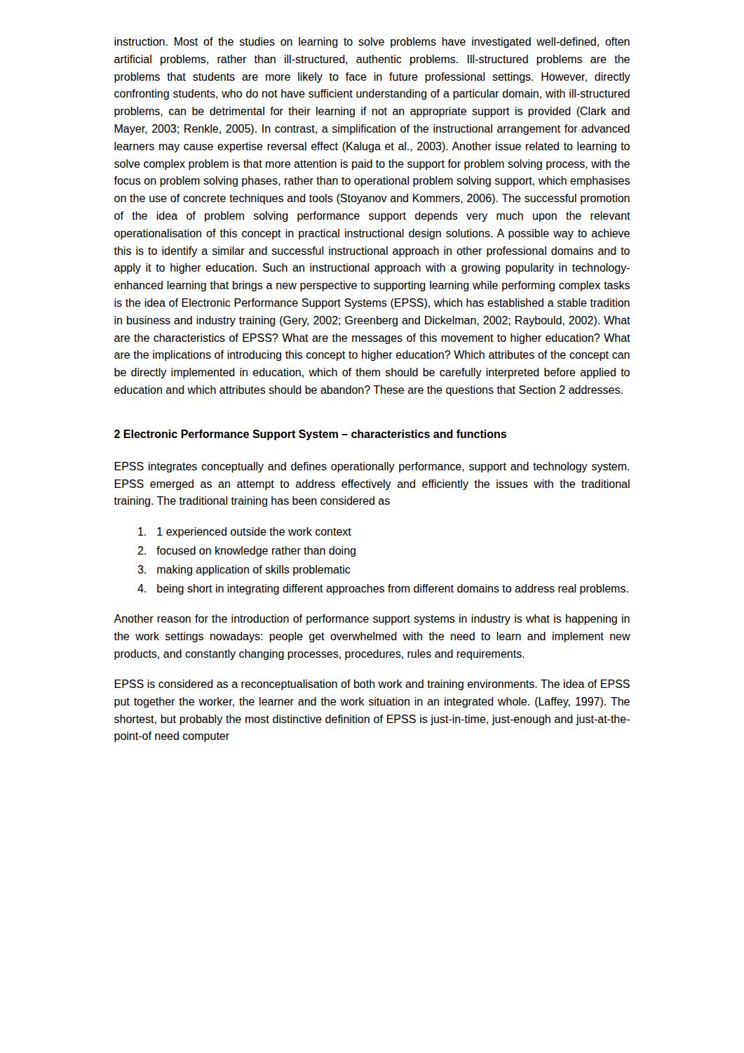instruction. Most of the studies on learning to solve problems have investigated well-defined, often artificial problems, rather than ill-structured, authentic problems. Ill-structured problems are the problems that students are more likely to face in future professional settings. However, directly confronting students, who do not have sufficient understanding of a particular domain, with ill-structured problems, can be detrimental for their learning if not an appropriate support is provided (Clark and Mayer, 2003; Renkle, 2005). In contrast, a simplification of the instructional arrangement for advanced learners may cause expertise reversal effect (Kaluga et al., 2003). Another issue related to learning to solve complex problem is that more attention is paid to the support for problem solving process, with the focus on problem solving phases, rather than to operational problem solving support, which emphasises on the use of concrete techniques and tools (Stoyanov and Kommers, 2006). The successful promotion of the idea of problem solving performance support depends very much upon the relevant operationalisation of this concept in practical instructional design solutions. A possible way to achieve this is to identify a similar and successful instructional approach in other professional domains and to apply it to higher education. Such an instructional approach with a growing popularity in technology-enhanced learning that brings a new perspective to supporting learning while performing complex tasks is the idea of Electronic Performance Support Systems (EPSS), which has established a stable tradition in business and industry training (Gery, 2002; Greenberg and Dickelman, 2002; Raybould, 2002). What are the characteristics of EPSS? What are the messages of this movement to higher education? What are the implications of introducing this concept to higher education? Which attributes of the concept can be directly implemented in education, which of them should be carefully interpreted before applied to education and which attributes should be abandon? These are the questions that Section 2 addresses.
2 Electronic Performance Support System – characteristics and functions
EPSS integrates conceptually and defines operationally performance, support and technology system. EPSS emerged as an attempt to address effectively and efficiently the issues with the traditional training. The traditional training has been considered as
1 experienced outside the work context
focused on knowledge rather than doing
making application of skills problematic
being short in integrating different approaches from different domains to address real problems.
Another reason for the introduction of performance support systems in industry is what is happening in the work settings nowadays: people get overwhelmed with the need to learn and implement new products, and constantly changing processes, procedures, rules and requirements.
EPSS is considered as a reconceptualisation of both work and training environments. The idea of EPSS put together the worker, the learner and the work situation in an integrated whole. (Laffey, 1997). The shortest, but probably the most distinctive definition of EPSS is just-in-time, just-enough and just-at-the-point-of need computer